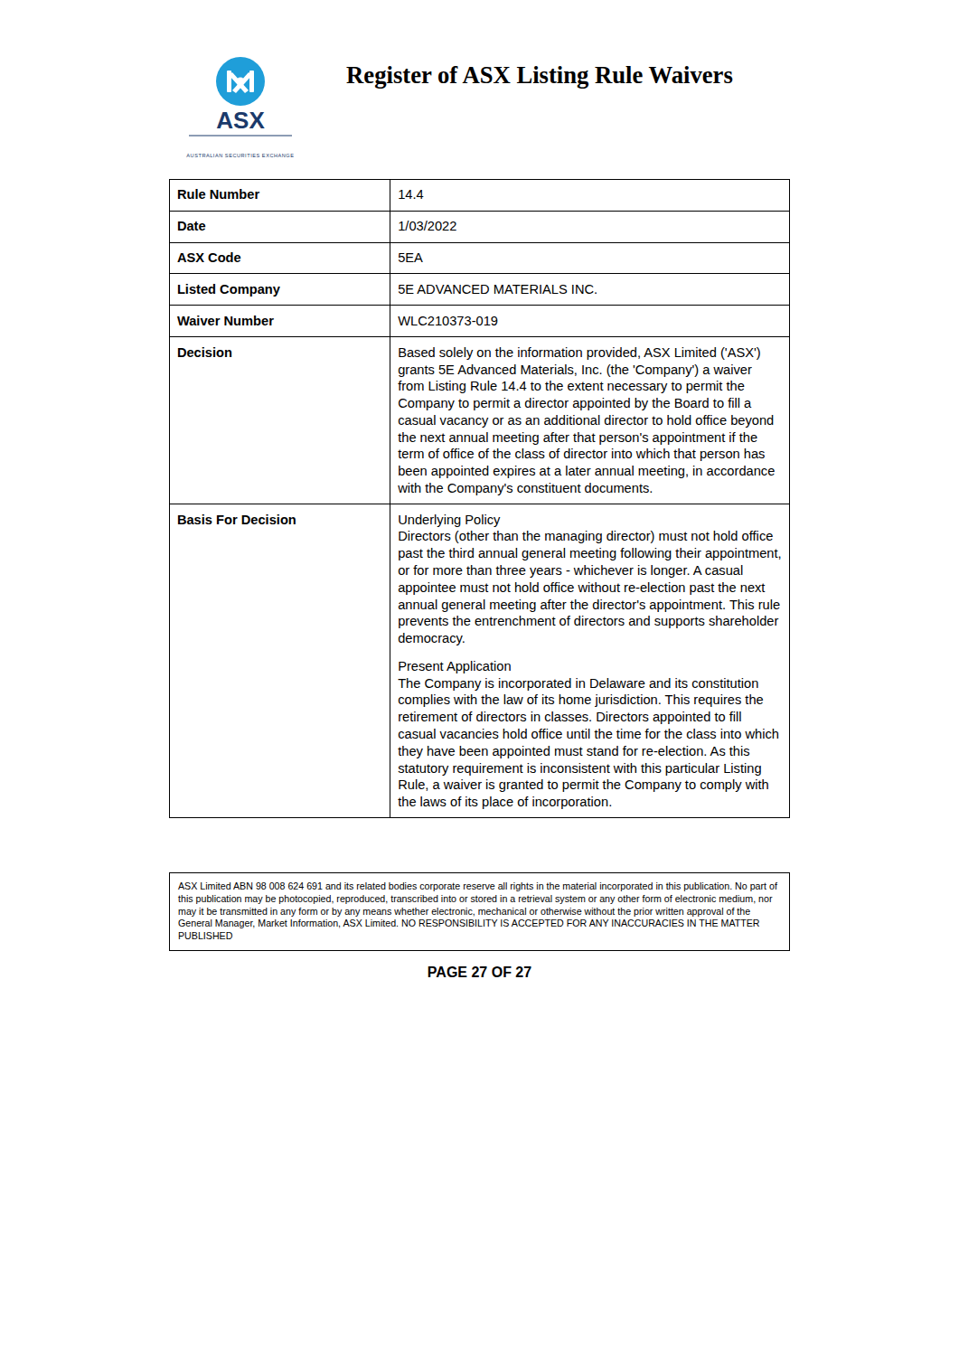ASX
AUSTRALIAN SECURITIES EXCHANGE
Register of ASX Listing Rule Waivers
| Rule Number | 14.4 |
| Date | 1/03/2022 |
| ASX Code | 5EA |
| Listed Company | 5E ADVANCED MATERIALS INC. |
| Waiver Number | WLC210373-019 |
| Decision | Based solely on the information provided, ASX Limited ('ASX') grants 5E Advanced Materials, Inc. (the 'Company') a waiver from Listing Rule 14.4 to the extent necessary to permit the Company to permit a director appointed by the Board to fill a casual vacancy or as an additional director to hold office beyond the next annual meeting after that person's appointment if the term of office of the class of director into which that person has been appointed expires at a later annual meeting, in accordance with the Company's constituent documents. |
| Basis For Decision | Underlying Policy Directors (other than the managing director) must not hold office past the third annual general meeting following their appointment, or for more than three years - whichever is longer. A casual appointee must not hold office without re-election past the next annual general meeting after the director's appointment. This rule prevents the entrenchment of directors and supports shareholder democracy. Present Application The Company is incorporated in Delaware and its constitution complies with the law of its home jurisdiction. This requires the retirement of directors in classes. Directors appointed to fill casual vacancies hold office until the time for the class into which they have been appointed must stand for re-election. As this statutory requirement is inconsistent with this particular Listing Rule, a waiver is granted to permit the Company to comply with the laws of its place of incorporation. |
ASX Limited ABN 98 008 624 691 and its related bodies corporate reserve all rights in the material incorporated in this publication. No part of this publication may be photocopied, reproduced, transcribed into or stored in a retrieval system or any other form of electronic medium, nor may it be transmitted in any form or by any means whether electronic, mechanical or otherwise without the prior written approval of the General Manager, Market Information, ASX Limited. NO RESPONSIBILITY IS ACCEPTED FOR ANY INACCURACIES IN THE MATTER PUBLISHED
PAGE 27 OF 27